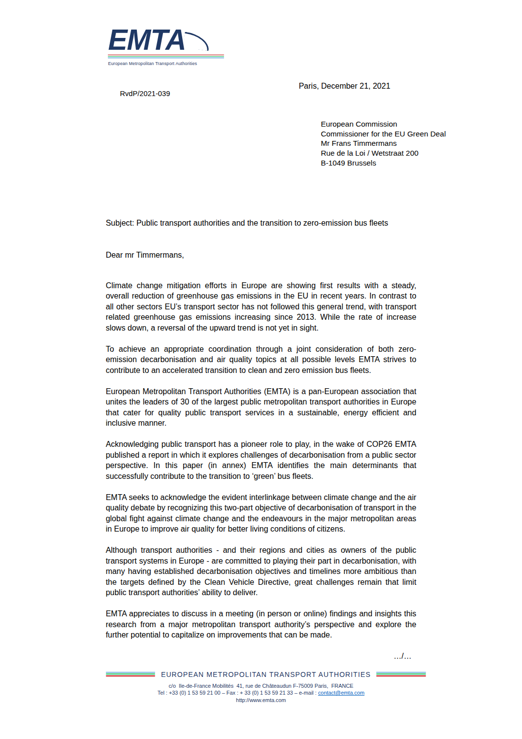EMTA
European Metropolitan Transport Authorities
RvdP/2021-039
Paris, December 21, 2021
European Commission
Commissioner for the EU Green Deal
Mr Frans Timmermans
Rue de la Loi / Wetstraat 200
B-1049 Brussels
Subject: Public transport authorities and the transition to zero-emission bus fleets
Dear mr Timmermans,
Climate change mitigation efforts in Europe are showing first results with a steady, overall reduction of greenhouse gas emissions in the EU in recent years. In contrast to all other sectors EU’s transport sector has not followed this general trend, with transport related greenhouse gas emissions increasing since 2013. While the rate of increase slows down, a reversal of the upward trend is not yet in sight.
To achieve an appropriate coordination through a joint consideration of both zero-emission decarbonisation and air quality topics at all possible levels EMTA strives to contribute to an accelerated transition to clean and zero emission bus fleets.
European Metropolitan Transport Authorities (EMTA) is a pan-European association that unites the leaders of 30 of the largest public metropolitan transport authorities in Europe that cater for quality public transport services in a sustainable, energy efficient and inclusive manner.
Acknowledging public transport has a pioneer role to play, in the wake of COP26 EMTA published a report in which it explores challenges of decarbonisation from a public sector perspective. In this paper (in annex) EMTA identifies the main determinants that successfully contribute to the transition to ‘green’ bus fleets.
EMTA seeks to acknowledge the evident interlinkage between climate change and the air quality debate by recognizing this two-part objective of decarbonisation of transport in the global fight against climate change and the endeavours in the major metropolitan areas in Europe to improve air quality for better living conditions of citizens.
Although transport authorities - and their regions and cities as owners of the public transport systems in Europe - are committed to playing their part in decarbonisation, with many having established decarbonisation objectives and timelines more ambitious than the targets defined by the Clean Vehicle Directive, great challenges remain that limit public transport authorities’ ability to deliver.
EMTA appreciates to discuss in a meeting (in person or online) findings and insights this research from a major metropolitan transport authority’s perspective and explore the further potential to capitalize on improvements that can be made.
…/…
EUROPEAN METROPOLITAN TRANSPORT AUTHORITIES
c/o Ile-de-France Mobilités 41, rue de Châteaudun F-75009 Paris, FRANCE
Tel : +33 (0) 1 53 59 21 00 – Fax : + 33 (0) 1 53 59 21 33 – e-mail : contact@emta.com
http://www.emta.com